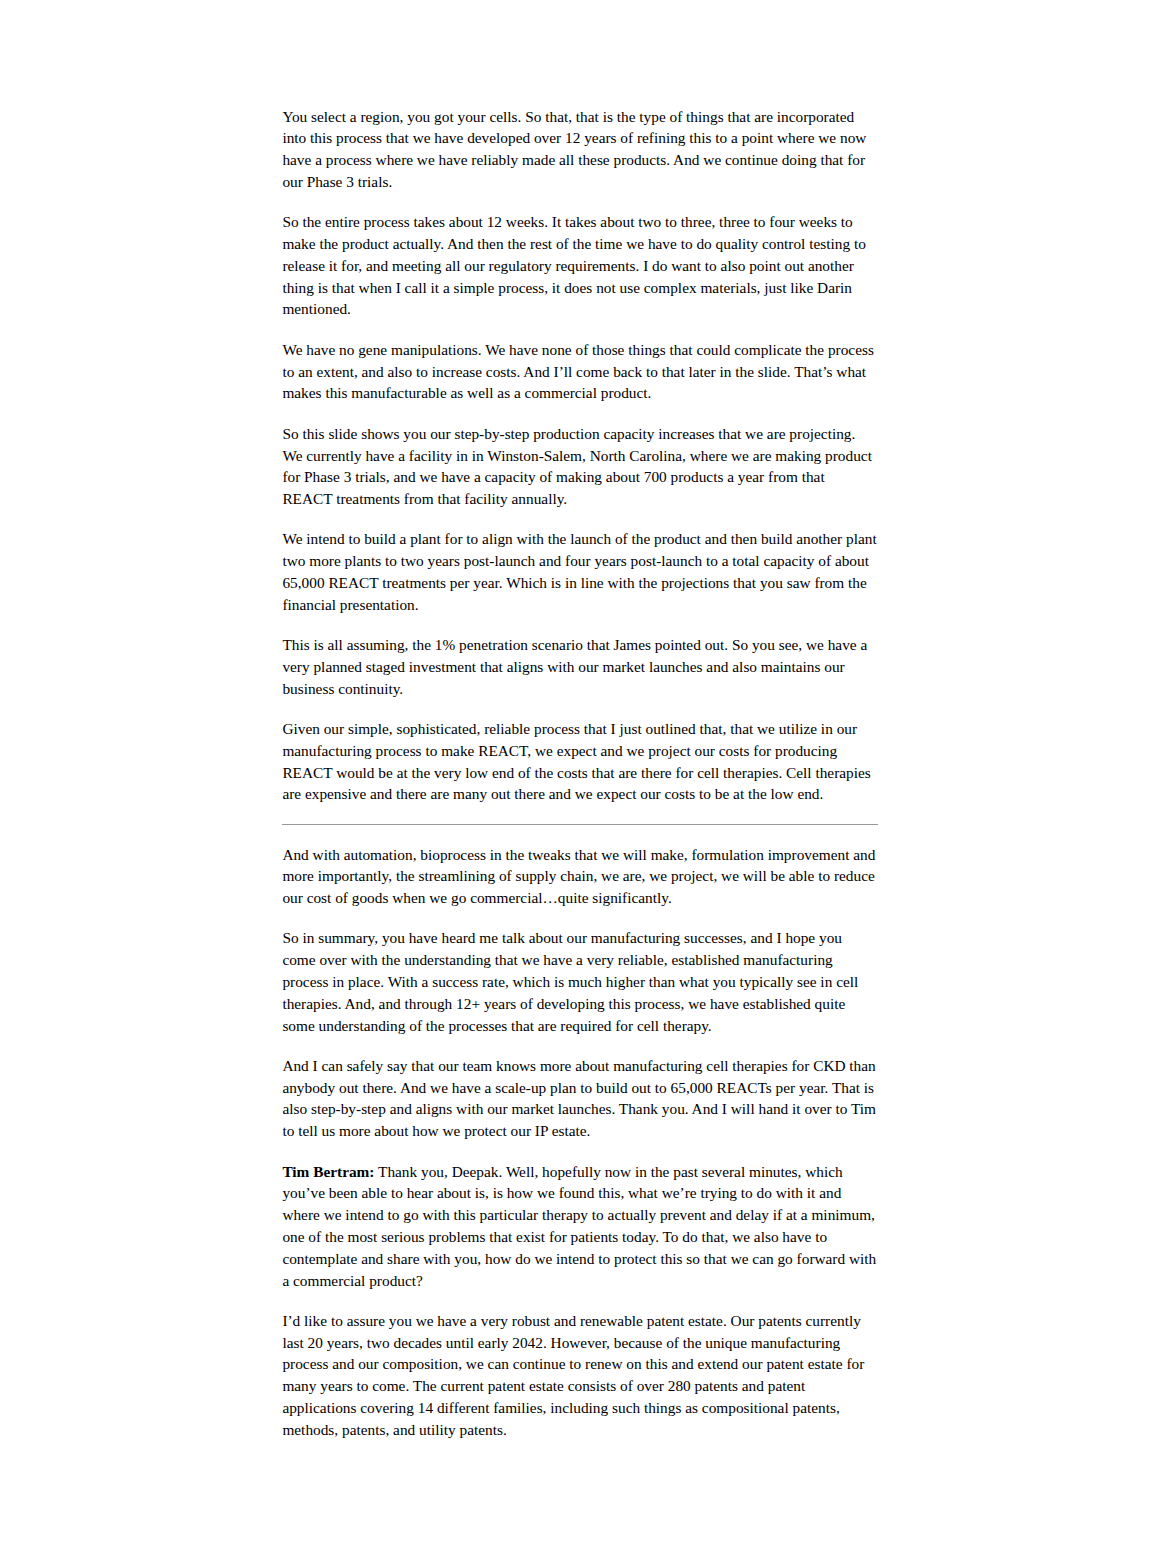You select a region, you got your cells. So that, that is the type of things that are incorporated into this process that we have developed over 12 years of refining this to a point where we now have a process where we have reliably made all these products. And we continue doing that for our Phase 3 trials.
So the entire process takes about 12 weeks. It takes about two to three, three to four weeks to make the product actually. And then the rest of the time we have to do quality control testing to release it for, and meeting all our regulatory requirements. I do want to also point out another thing is that when I call it a simple process, it does not use complex materials, just like Darin mentioned.
We have no gene manipulations. We have none of those things that could complicate the process to an extent, and also to increase costs. And I’ll come back to that later in the slide. That’s what makes this manufacturable as well as a commercial product.
So this slide shows you our step-by-step production capacity increases that we are projecting. We currently have a facility in in Winston-Salem, North Carolina, where we are making product for Phase 3 trials, and we have a capacity of making about 700 products a year from that REACT treatments from that facility annually.
We intend to build a plant for to align with the launch of the product and then build another plant two more plants to two years post-launch and four years post-launch to a total capacity of about 65,000 REACT treatments per year. Which is in line with the projections that you saw from the financial presentation.
This is all assuming, the 1% penetration scenario that James pointed out. So you see, we have a very planned staged investment that aligns with our market launches and also maintains our business continuity.
Given our simple, sophisticated, reliable process that I just outlined that, that we utilize in our manufacturing process to make REACT, we expect and we project our costs for producing REACT would be at the very low end of the costs that are there for cell therapies. Cell therapies are expensive and there are many out there and we expect our costs to be at the low end.
And with automation, bioprocess in the tweaks that we will make, formulation improvement and more importantly, the streamlining of supply chain, we are, we project, we will be able to reduce our cost of goods when we go commercial…quite significantly.
So in summary, you have heard me talk about our manufacturing successes, and I hope you come over with the understanding that we have a very reliable, established manufacturing process in place. With a success rate, which is much higher than what you typically see in cell therapies. And, and through 12+ years of developing this process, we have established quite some understanding of the processes that are required for cell therapy.
And I can safely say that our team knows more about manufacturing cell therapies for CKD than anybody out there. And we have a scale-up plan to build out to 65,000 REACTs per year. That is also step-by-step and aligns with our market launches. Thank you. And I will hand it over to Tim to tell us more about how we protect our IP estate.
Tim Bertram: Thank you, Deepak. Well, hopefully now in the past several minutes, which you’ve been able to hear about is, is how we found this, what we’re trying to do with it and where we intend to go with this particular therapy to actually prevent and delay if at a minimum, one of the most serious problems that exist for patients today. To do that, we also have to contemplate and share with you, how do we intend to protect this so that we can go forward with a commercial product?
I’d like to assure you we have a very robust and renewable patent estate. Our patents currently last 20 years, two decades until early 2042. However, because of the unique manufacturing process and our composition, we can continue to renew on this and extend our patent estate for many years to come. The current patent estate consists of over 280 patents and patent applications covering 14 different families, including such things as compositional patents, methods, patents, and utility patents.